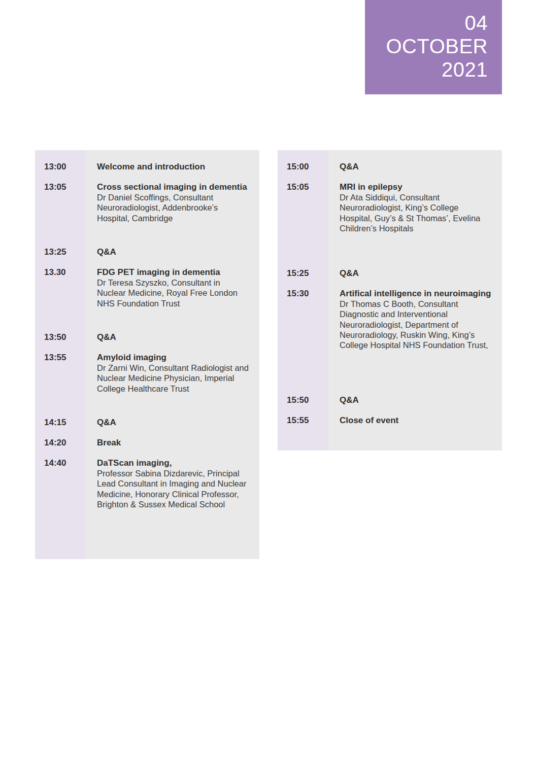04 OCTOBER 2021
13:00
13:05
13:25
13.30
13:50
13:55
14:15
14:20
14:40
Welcome and introduction
Cross sectional imaging in dementia Dr Daniel Scoffings, Consultant Neuroradiologist, Addenbrooke’s Hospital, Cambridge
Q&A
FDG PET imaging in dementia Dr Teresa Szyszko, Consultant in Nuclear Medicine, Royal Free London NHS Foundation Trust
Q&A
Amyloid imaging Dr Zarni Win, Consultant Radiologist and Nuclear Medicine Physician, Imperial College Healthcare Trust
Q&A
Break
DaTScan imaging, Professor Sabina Dizdarevic, Principal Lead Consultant in Imaging and Nuclear Medicine, Honorary Clinical Professor, Brighton & Sussex Medical School
15:00
15:05
15:25
15:30
15:50
15:55
Q&A
MRI in epilepsy Dr Ata Siddiqui, Consultant Neuroradiologist, King’s College Hospital, Guy’s & St Thomas’, Evelina Children’s Hospitals
Q&A
Artifical intelligence in neuroimaging Dr Thomas C Booth, Consultant Diagnostic and Interventional Neuroradiologist, Department of Neuroradiology, Ruskin Wing, King’s College Hospital NHS Foundation Trust,
Q&A
Close of event